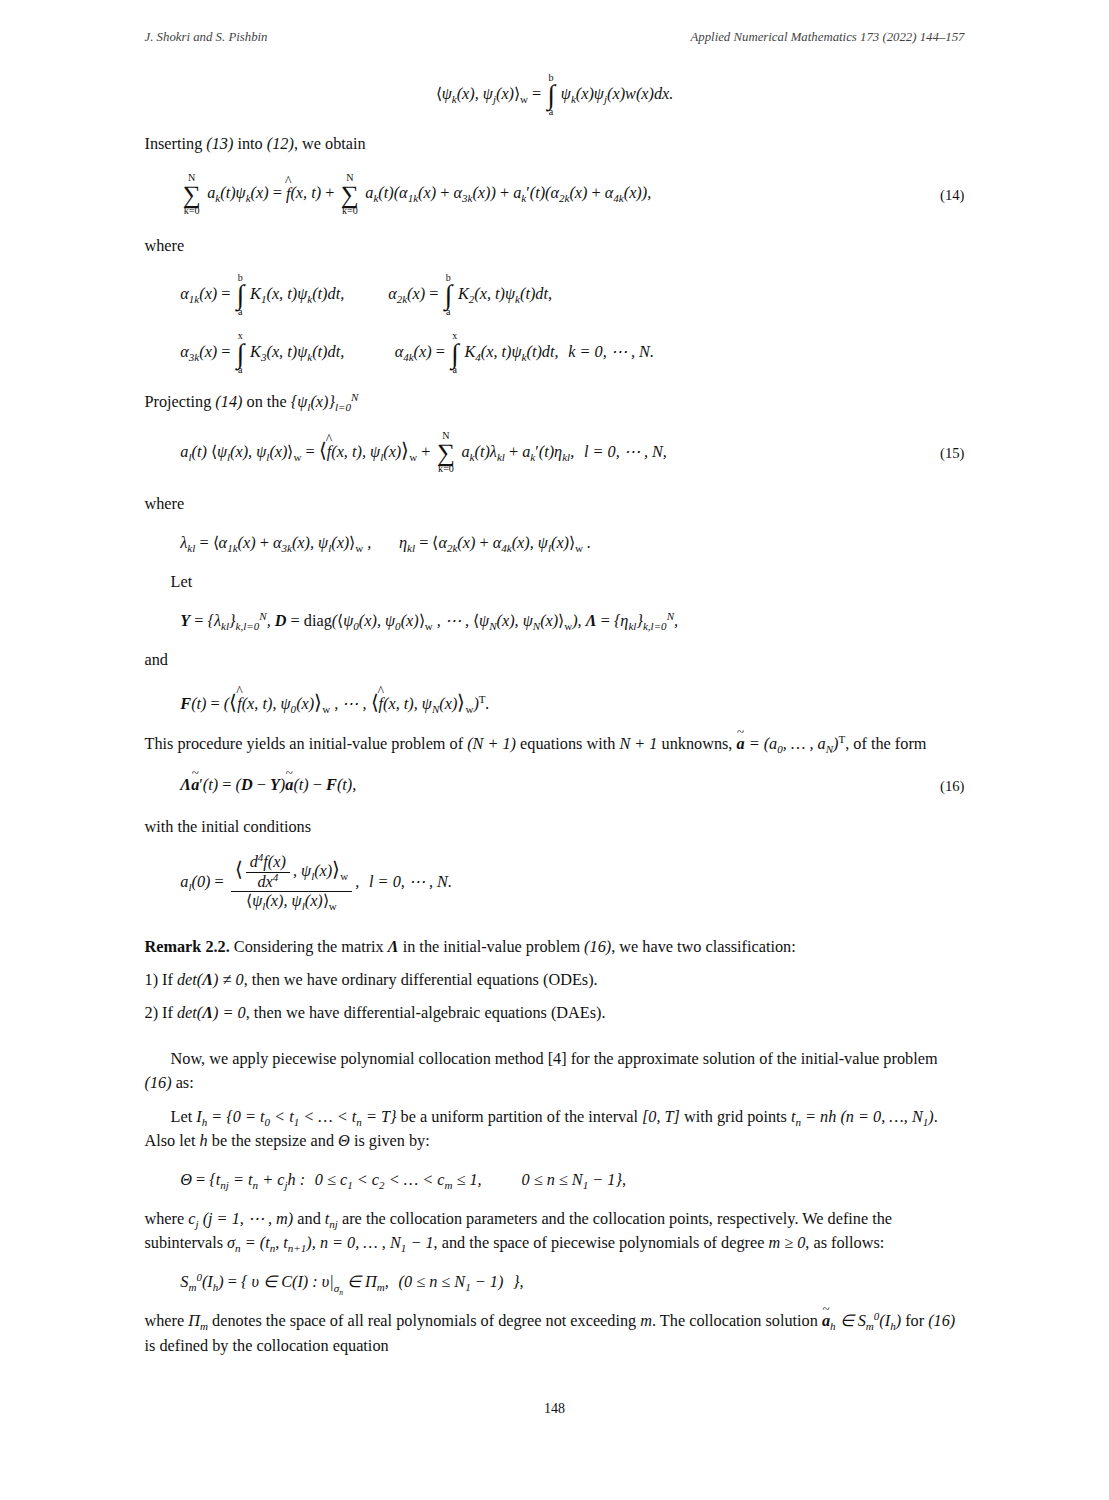J. Shokri and S. Pishbin
Applied Numerical Mathematics 173 (2022) 144–157
⟨ψk(x), ψj(x)⟩w = b∫a ψk(x)ψj(x)w(x)dx.
Inserting (13) into (12), we obtain
N∑k=0 ak(t)ψk(x) = f(x, t) + N∑k=0 ak(t)(α1k(x) + α3k(x)) + ak′(t)(α2k(x) + α4k(x)),
(14)
where
α1k(x) = b∫a K1(x, t)ψk(t)dt, α2k(x) = b∫a K2(x, t)ψk(t)dt,
α3k(x) = x∫a K3(x, t)ψk(t)dt, α4k(x) = x∫a K4(x, t)ψk(t)dt, k = 0, ⋯ , N.
Projecting (14) on the {ψl(x)}l=0N
al(t) ⟨ψl(x), ψl(x)⟩w = ⟨f(x, t), ψl(x)⟩w + N∑k=0 ak(t)λkl + ak′(t)ηkl, l = 0, ⋯ , N,
(15)
where
λkl = ⟨α1k(x) + α3k(x), ψl(x)⟩w , ηkl = ⟨α2k(x) + α4k(x), ψl(x)⟩w .
Let
Υ = {λkl}k,l=0N, D = diag(⟨ψ0(x), ψ0(x)⟩w , ⋯ , ⟨ψN(x), ψN(x)⟩w), Λ = {ηkl}k,l=0N,
and
F(t) = (⟨f(x, t), ψ0(x)⟩w , ⋯ , ⟨f(x, t), ψN(x)⟩w)T.
This procedure yields an initial-value problem of (N + 1) equations with N + 1 unknowns, a = (a0, … , aN)T, of the form
Λa′(t) = (D − Υ)a(t) − F(t),
(16)
with the initial conditions
al(0) = ⟨d4f(x) dx4, ψl(x)⟩w ⟨ψl(x), ψl(x)⟩w , l = 0, ⋯ , N.
Remark 2.2. Considering the matrix Λ in the initial-value problem (16), we have two classification:
1) If det(Λ) ≠ 0, then we have ordinary differential equations (ODEs).
2) If det(Λ) = 0, then we have differential-algebraic equations (DAEs).
Now, we apply piecewise polynomial collocation method [4] for the approximate solution of the initial-value problem (16) as:
Let Ih = {0 = t0 < t1 < … < tn = T} be a uniform partition of the interval [0, T] with grid points tn = nh (n = 0, …, N1). Also let h be the stepsize and Θ is given by:
Θ = {tnj = tn + cjh : 0 ≤ c1 < c2 < … < cm ≤ 1, 0 ≤ n ≤ N1 − 1},
where cj (j = 1, ⋯ , m) and tnj are the collocation parameters and the collocation points, respectively. We define the subintervals σn = (tn, tn+1), n = 0, … , N1 − 1, and the space of piecewise polynomials of degree m ≥ 0, as follows:
Sm0(Ih) = { υ ∈ C(I) : υ|σn ∈ Πm, (0 ≤ n ≤ N1 − 1) },
where Πm denotes the space of all real polynomials of degree not exceeding m. The collocation solution ah ∈ Sm0(Ih) for (16) is defined by the collocation equation
148